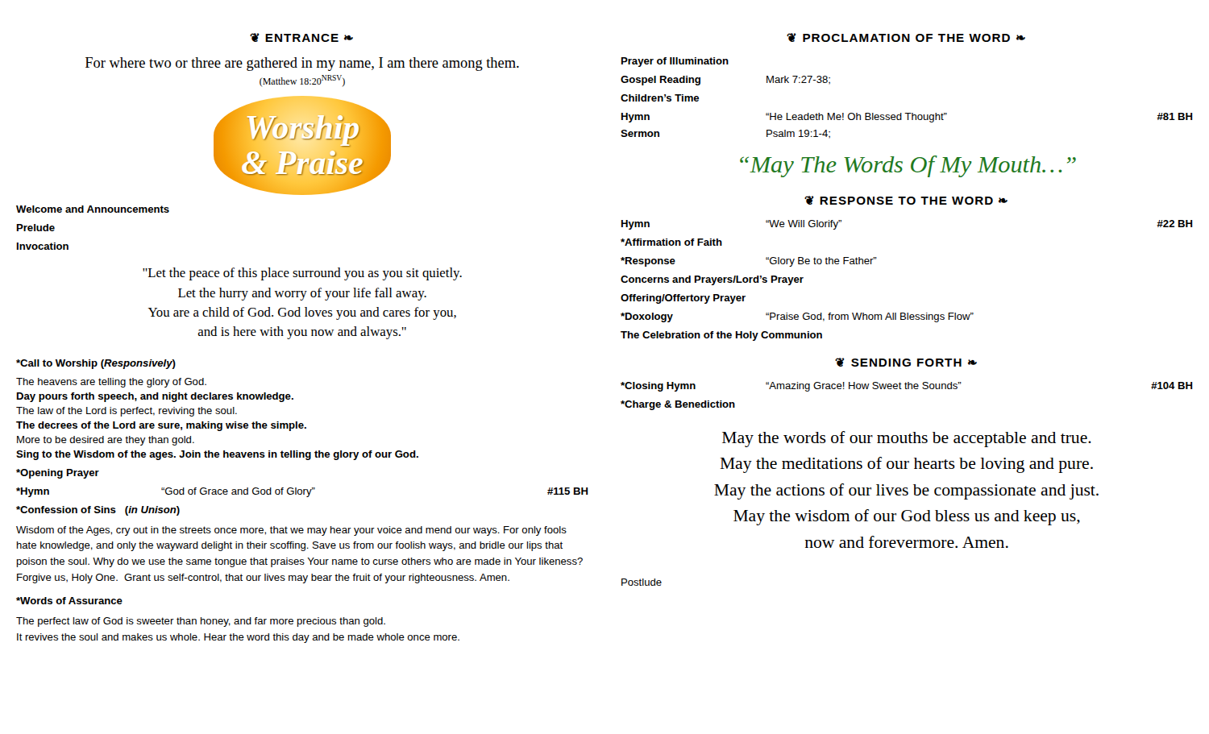❦ ENTRANCE ❧
For where two or three are gathered in my name, I am there among them.
(Matthew 18:20NRSV)
Worship
& Praise
Welcome and Announcements
Prelude
Invocation
"Let the peace of this place surround you as you sit quietly.
Let the hurry and worry of your life fall away.
You are a child of God. God loves you and cares for you,
and is here with you now and always."
*Call to Worship (Responsively)
The heavens are telling the glory of God.
Day pours forth speech, and night declares knowledge.
The law of the Lord is perfect, reviving the soul.
The decrees of the Lord are sure, making wise the simple.
More to be desired are they than gold.
Sing to the Wisdom of the ages. Join the heavens in telling the glory of our God.
*Opening Prayer
*Hymn “God of Grace and God of Glory” #115 BH
*Confession of Sins (in Unison)
Wisdom of the Ages, cry out in the streets once more, that we may hear your voice and mend our ways. For only fools hate knowledge, and only the wayward delight in their scoffing. Save us from our foolish ways, and bridle our lips that poison the soul. Why do we use the same tongue that praises Your name to curse others who are made in Your likeness? Forgive us, Holy One. Grant us self-control, that our lives may bear the fruit of your righteousness. Amen.
*Words of Assurance
The perfect law of God is sweeter than honey, and far more precious than gold.
It revives the soul and makes us whole. Hear the word this day and be made whole once more.
❦ PROCLAMATION OF THE WORD ❧
Prayer of Illumination
Gospel Reading Mark 7:27-38;
Children’s Time
Hymn “He Leadeth Me! Oh Blessed Thought” #81 BH
Sermon Psalm 19:1-4;
“May The Words Of My Mouth…”
❦ RESPONSE TO THE WORD ❧
Hymn “We Will Glorify” #22 BH
*Affirmation of Faith
*Response “Glory Be to the Father”
Concerns and Prayers/Lord’s Prayer
Offering/Offertory Prayer
*Doxology “Praise God, from Whom All Blessings Flow”
The Celebration of the Holy Communion
❦ SENDING FORTH ❧
*Closing Hymn “Amazing Grace! How Sweet the Sounds” #104 BH
*Charge & Benediction
May the words of our mouths be acceptable and true.
May the meditations of our hearts be loving and pure.
May the actions of our lives be compassionate and just.
May the wisdom of our God bless us and keep us,
now and forevermore. Amen.
Postlude